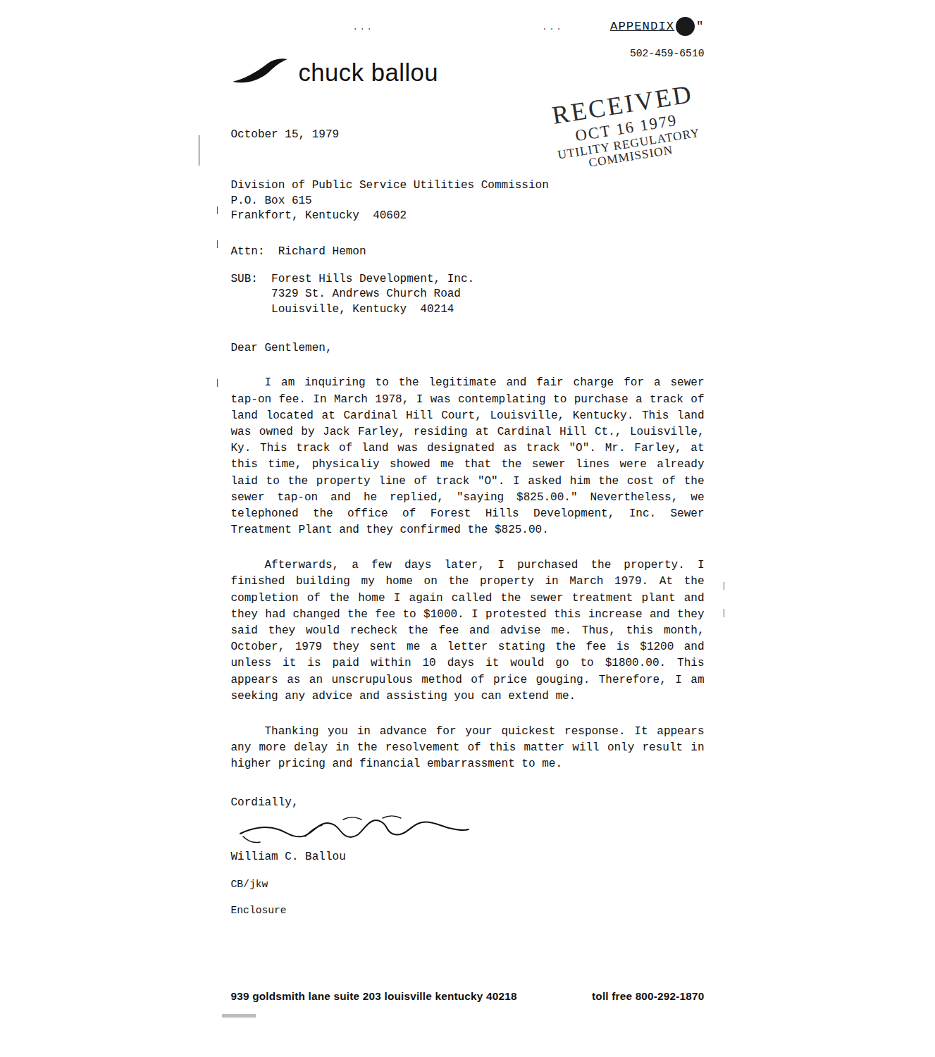...
...
APPENDIX " 502-459-6510
chuck ballou
RECEIVED
OCT 16 1979
UTILITY REGULATORY
COMMISSION
October 15, 1979
Division of Public Service Utilities Commission
P.O. Box 615
Frankfort, Kentucky 40602
Attn: Richard Hemon
SUB: Forest Hills Development, Inc.
7329 St. Andrews Church Road
Louisville, Kentucky 40214
Dear Gentlemen,
I am inquiring to the legitimate and fair charge for a sewer tap-on fee. In March 1978, I was contemplating to purchase a track of land located at Cardinal Hill Court, Louisville, Kentucky. This land was owned by Jack Farley, residing at Cardinal Hill Ct., Louisville, Ky. This track of land was designated as track "O". Mr. Farley, at this time, physicaliy showed me that the sewer lines were already laid to the property line of track "O". I asked him the cost of the sewer tap-on and he replied, "saying $825.00." Nevertheless, we telephoned the office of Forest Hills Development, Inc. Sewer Treatment Plant and they confirmed the $825.00.
Afterwards, a few days later, I purchased the property. I finished building my home on the property in March 1979. At the completion of the home I again called the sewer treatment plant and they had changed the fee to $1000. I protested this increase and they said they would recheck the fee and advise me. Thus, this month, October, 1979 they sent me a letter stating the fee is $1200 and unless it is paid within 10 days it would go to $1800.00. This appears as an unscrupulous method of price gouging. Therefore, I am seeking any advice and assisting you can extend me.
Thanking you in advance for your quickest response. It appears any more delay in the resolvement of this matter will only result in higher pricing and financial embarrassment to me.
Cordially,
William C. Ballou
CB/jkw
Enclosure
939 goldsmith lane suite 203 louisville kentucky 40218
toll free 800-292-1870